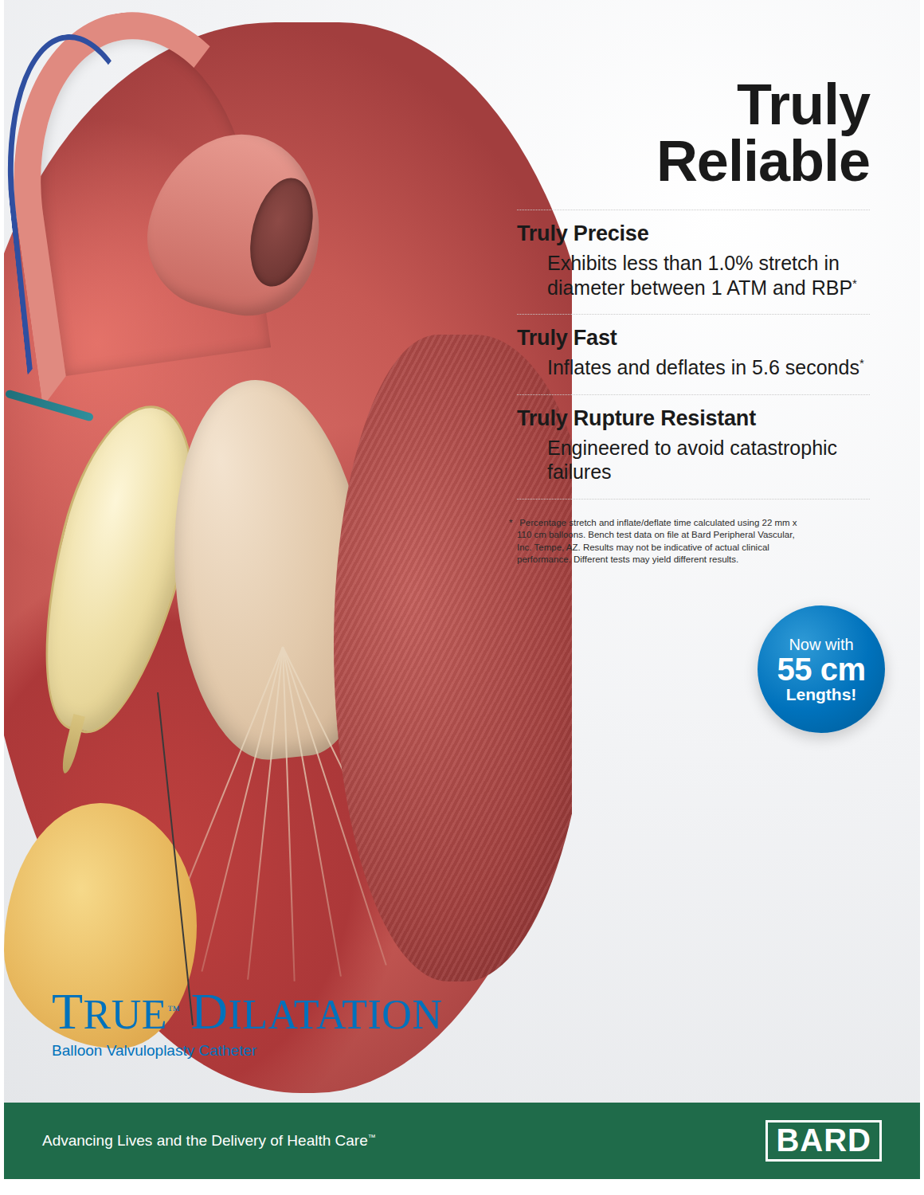Truly Reliable
Truly Precise
Exhibits less than 1.0% stretch in diameter between 1 ATM and RBP*
Truly Fast
Inflates and deflates in 5.6 seconds*
Truly Rupture Resistant
Engineered to avoid catastrophic failures
* Percentage stretch and inflate/deflate time calculated using 22 mm x 110 cm balloons. Bench test data on file at Bard Peripheral Vascular, Inc. Tempe, AZ. Results may not be indicative of actual clinical performance. Different tests may yield different results.
Now with 55 cm Lengths!
TRUE™ DILATATION
Balloon Valvuloplasty Catheter
Advancing Lives and the Delivery of Health Care™
BARD